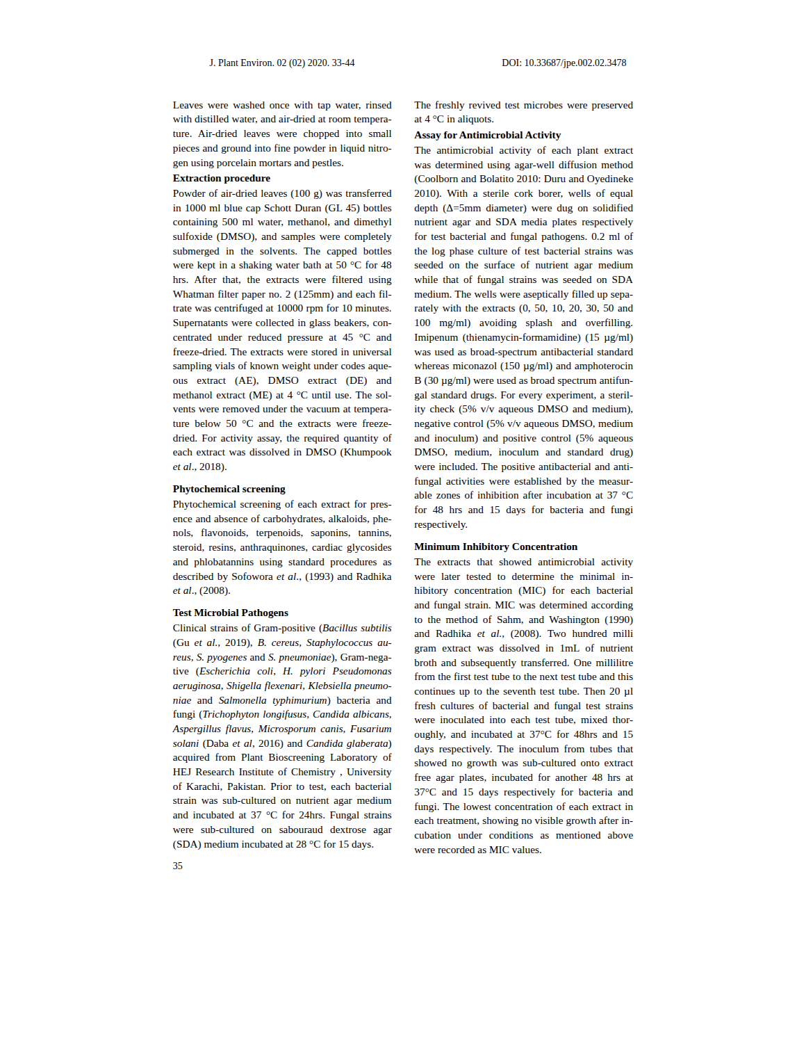J. Plant Environ. 02 (02) 2020. 33-44 DOI: 10.33687/jpe.002.02.3478
Leaves were washed once with tap water, rinsed with distilled water, and air-dried at room temperature. Air-dried leaves were chopped into small pieces and ground into fine powder in liquid nitrogen using porcelain mortars and pestles.
Extraction procedure
Powder of air-dried leaves (100 g) was transferred in 1000 ml blue cap Schott Duran (GL 45) bottles containing 500 ml water, methanol, and dimethyl sulfoxide (DMSO), and samples were completely submerged in the solvents. The capped bottles were kept in a shaking water bath at 50 °C for 48 hrs. After that, the extracts were filtered using Whatman filter paper no. 2 (125mm) and each filtrate was centrifuged at 10000 rpm for 10 minutes. Supernatants were collected in glass beakers, concentrated under reduced pressure at 45 °C and freeze-dried. The extracts were stored in universal sampling vials of known weight under codes aqueous extract (AE), DMSO extract (DE) and methanol extract (ME) at 4 °C until use. The solvents were removed under the vacuum at temperature below 50 °C and the extracts were freeze-dried. For activity assay, the required quantity of each extract was dissolved in DMSO (Khumpook et al., 2018).
Phytochemical screening
Phytochemical screening of each extract for presence and absence of carbohydrates, alkaloids, phenols, flavonoids, terpenoids, saponins, tannins, steroid, resins, anthraquinones, cardiac glycosides and phlobatannins using standard procedures as described by Sofowora et al., (1993) and Radhika et al., (2008).
Test Microbial Pathogens
Clinical strains of Gram-positive (Bacillus subtilis (Gu et al., 2019), B. cereus, Staphylococcus aureus, S. pyogenes and S. pneumoniae), Gram-negative (Escherichia coli, H. pylori Pseudomonas aeruginosa, Shigella flexenari, Klebsiella pneumoniae and Salmonella typhimurium) bacteria and fungi (Trichophyton longifusus, Candida albicans, Aspergillus flavus, Microsporum canis, Fusarium solani (Daba et al, 2016) and Candida glaberata) acquired from Plant Bioscreening Laboratory of HEJ Research Institute of Chemistry , University of Karachi, Pakistan. Prior to test, each bacterial strain was sub-cultured on nutrient agar medium and incubated at 37 °C for 24hrs. Fungal strains were sub-cultured on sabouraud dextrose agar (SDA) medium incubated at 28 °C for 15 days.
The freshly revived test microbes were preserved at 4 °C in aliquots.
Assay for Antimicrobial Activity
The antimicrobial activity of each plant extract was determined using agar-well diffusion method (Coolborn and Bolatito 2010: Duru and Oyedineke 2010). With a sterile cork borer, wells of equal depth (Δ=5mm diameter) were dug on solidified nutrient agar and SDA media plates respectively for test bacterial and fungal pathogens. 0.2 ml of the log phase culture of test bacterial strains was seeded on the surface of nutrient agar medium while that of fungal strains was seeded on SDA medium. The wells were aseptically filled up separately with the extracts (0, 50, 10, 20, 30, 50 and 100 mg/ml) avoiding splash and overfilling. Imipenum (thienamycin-formamidine) (15 µg/ml) was used as broad-spectrum antibacterial standard whereas miconazol (150 µg/ml) and amphoterocin B (30 µg/ml) were used as broad spectrum antifungal standard drugs. For every experiment, a sterility check (5% v/v aqueous DMSO and medium), negative control (5% v/v aqueous DMSO, medium and inoculum) and positive control (5% aqueous DMSO, medium, inoculum and standard drug) were included. The positive antibacterial and antifungal activities were established by the measurable zones of inhibition after incubation at 37 °C for 48 hrs and 15 days for bacteria and fungi respectively.
Minimum Inhibitory Concentration
The extracts that showed antimicrobial activity were later tested to determine the minimal inhibitory concentration (MIC) for each bacterial and fungal strain. MIC was determined according to the method of Sahm, and Washington (1990) and Radhika et al., (2008). Two hundred milli gram extract was dissolved in 1mL of nutrient broth and subsequently transferred. One millilitre from the first test tube to the next test tube and this continues up to the seventh test tube. Then 20 µl fresh cultures of bacterial and fungal test strains were inoculated into each test tube, mixed thoroughly, and incubated at 37°C for 48hrs and 15 days respectively. The inoculum from tubes that showed no growth was sub-cultured onto extract free agar plates, incubated for another 48 hrs at 37°C and 15 days respectively for bacteria and fungi. The lowest concentration of each extract in each treatment, showing no visible growth after incubation under conditions as mentioned above were recorded as MIC values.
35